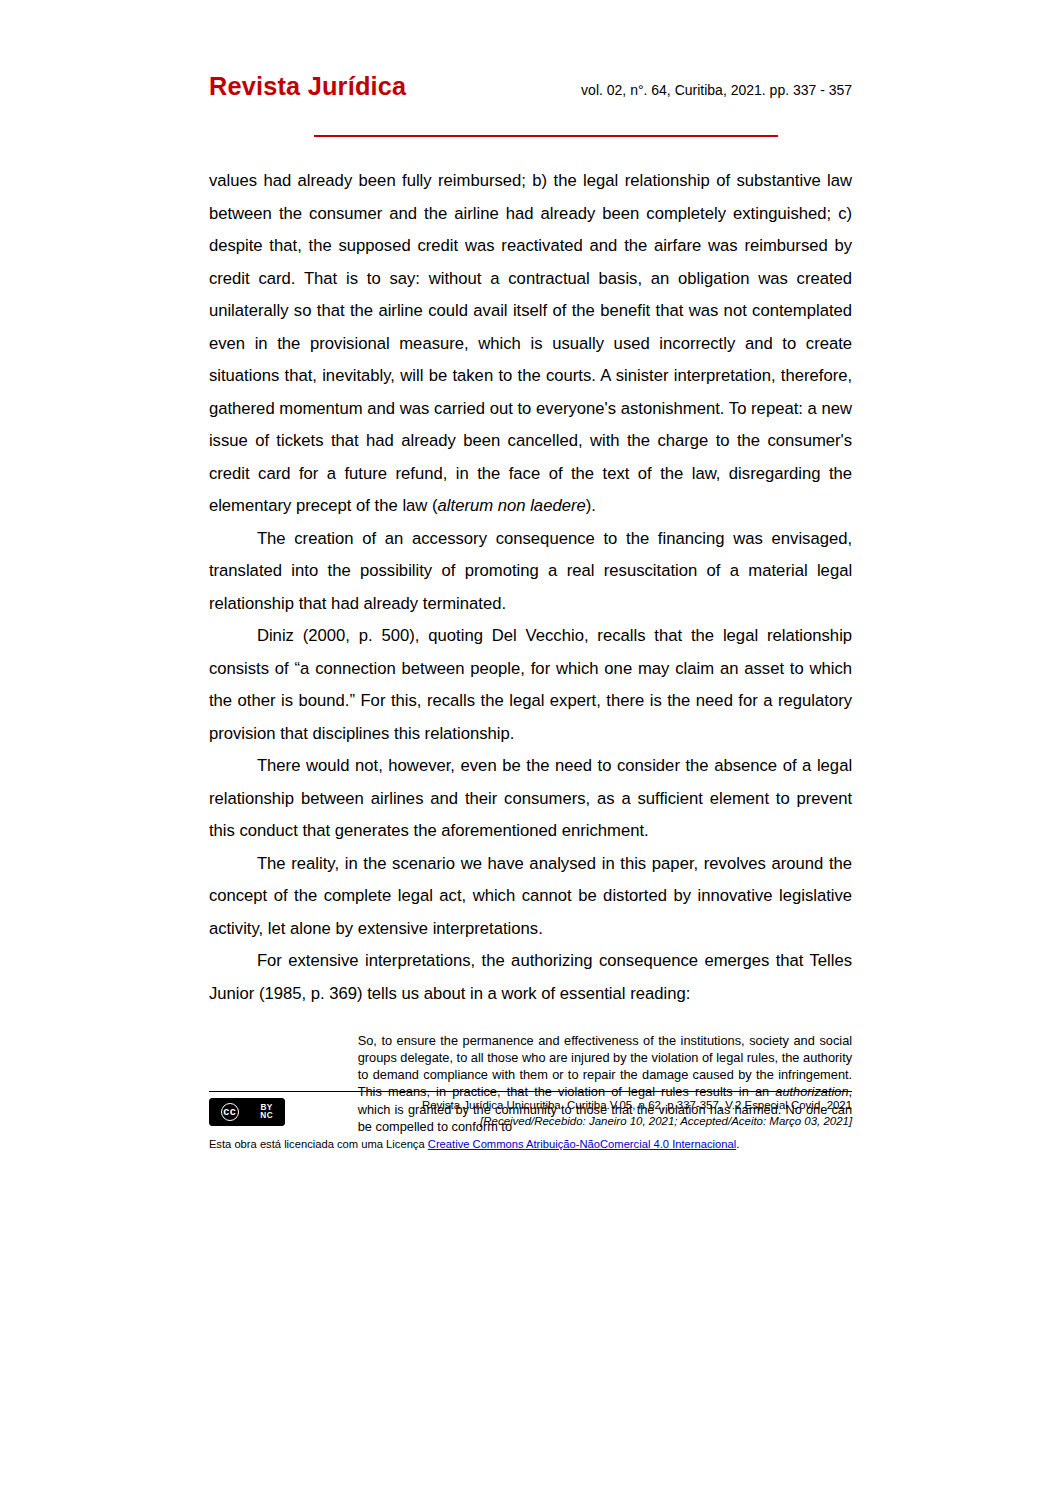Revista Jurídica
vol. 02, n°. 64, Curitiba, 2021. pp. 337 - 357
values had already been fully reimbursed; b) the legal relationship of substantive law between the consumer and the airline had already been completely extinguished; c) despite that, the supposed credit was reactivated and the airfare was reimbursed by credit card. That is to say: without a contractual basis, an obligation was created unilaterally so that the airline could avail itself of the benefit that was not contemplated even in the provisional measure, which is usually used incorrectly and to create situations that, inevitably, will be taken to the courts. A sinister interpretation, therefore, gathered momentum and was carried out to everyone's astonishment. To repeat: a new issue of tickets that had already been cancelled, with the charge to the consumer's credit card for a future refund, in the face of the text of the law, disregarding the elementary precept of the law (alterum non laedere).
The creation of an accessory consequence to the financing was envisaged, translated into the possibility of promoting a real resuscitation of a material legal relationship that had already terminated.
Diniz (2000, p. 500), quoting Del Vecchio, recalls that the legal relationship consists of “a connection between people, for which one may claim an asset to which the other is bound.” For this, recalls the legal expert, there is the need for a regulatory provision that disciplines this relationship.
There would not, however, even be the need to consider the absence of a legal relationship between airlines and their consumers, as a sufficient element to prevent this conduct that generates the aforementioned enrichment.
The reality, in the scenario we have analysed in this paper, revolves around the concept of the complete legal act, which cannot be distorted by innovative legislative activity, let alone by extensive interpretations.
For extensive interpretations, the authorizing consequence emerges that Telles Junior (1985, p. 369) tells us about in a work of essential reading:
So, to ensure the permanence and effectiveness of the institutions, society and social groups delegate, to all those who are injured by the violation of legal rules, the authority to demand compliance with them or to repair the damage caused by the infringement. This means, in practice, that the violation of legal rules results in an authorization, which is granted by the community to those that the violation has harmed. No one can be compelled to conform to
cc BY
NC
Revista Jurídica Unicuritiba. Curitiba.V.05, n.62, p.337-357, V.2 Especial Covid. 2021
[Received/Recebido: Janeiro 10, 2021; Accepted/Aceito: Março 03, 2021]
Esta obra está licenciada com uma Licença Creative Commons Atribuição-NãoComercial 4.0 Internacional.